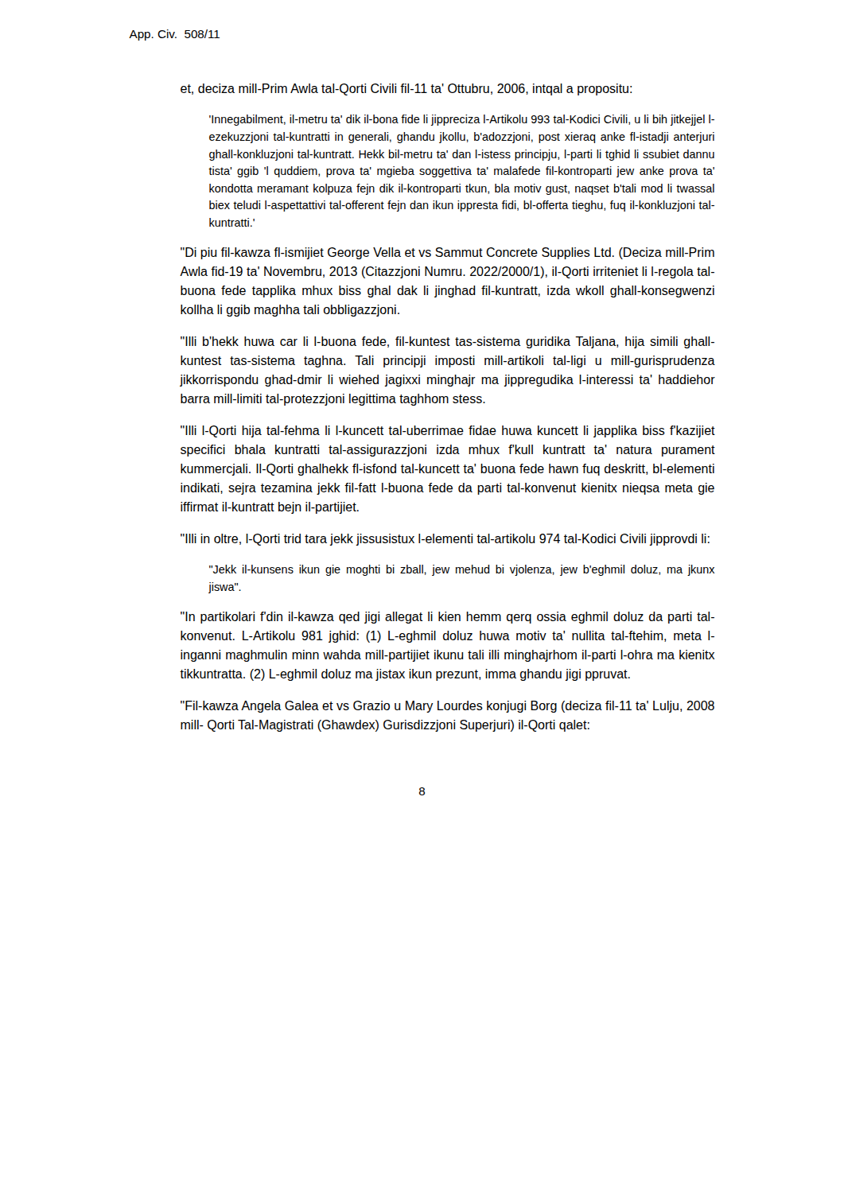App. Civ. 508/11
et, deciza mill-Prim Awla tal-Qorti Civili fil-11 ta' Ottubru, 2006, intqal a propositu:
'Innegabilment, il-metru ta' dik il-bona fide li jippreciza l-Artikolu 993 tal-Kodici Civili, u li bih jitkejjel l-ezekuzzjoni tal-kuntratti in generali, ghandu jkollu, b'adozzjoni, post xieraq anke fl-istadji anterjuri ghall-konkluzjoni tal-kuntratt. Hekk bil-metru ta' dan l-istess principju, l-parti li tghid li ssubiet dannu tista' ggib 'l quddiem, prova ta' mgieba soggettiva ta' malafede fil-kontroparti jew anke prova ta' kondotta meramant kolpuza fejn dik il-kontroparti tkun, bla motiv gust, naqset b'tali mod li twassal biex teludi l-aspettattivi tal-offerent fejn dan ikun ippresta fidi, bl-offerta tieghu, fuq il-konkluzjoni tal-kuntratti.'
"Di piu fil-kawza fl-ismijiet George Vella et vs Sammut Concrete Supplies Ltd. (Deciza mill-Prim Awla fid-19 ta' Novembru, 2013 (Citazzjoni Numru. 2022/2000/1), il-Qorti irriteniet li l-regola tal-buona fede tapplika mhux biss ghal dak li jinghad fil-kuntratt, izda wkoll ghall-konsegwenzi kollha li ggib maghha tali obbligazzjoni.
"Illi b'hekk huwa car li l-buona fede, fil-kuntest tas-sistema guridika Taljana, hija simili ghall-kuntest tas-sistema taghna. Tali principji imposti mill-artikoli tal-ligi u mill-gurisprudenza jikkorrispondu ghad-dmir li wiehed jagixxi minghajr ma jippregudika l-interessi ta' haddiehor barra mill-limiti tal-protezzjoni legittima taghhom stess.
"Illi l-Qorti hija tal-fehma li l-kuncett tal-uberrimae fidae huwa kuncett li japplika biss f'kazijiet specifici bhala kuntratti tal-assigurazzjoni izda mhux f'kull kuntratt ta' natura purament kummercjali. Il-Qorti ghalhekk fl-isfond tal-kuncett ta' buona fede hawn fuq deskritt, bl-elementi indikati, sejra tezamina jekk fil-fatt l-buona fede da parti tal-konvenut kienitx nieqsa meta gie iffirmat il-kuntratt bejn il-partijiet.
"Illi in oltre, l-Qorti trid tara jekk jissusistux l-elementi tal-artikolu 974 tal-Kodici Civili jipprovdi li:
"Jekk il-kunsens ikun gie moghti bi zball, jew mehud bi vjolenza, jew b'eghmil doluz, ma jkunx jiswa".
"In partikolari f'din il-kawza qed jigi allegat li kien hemm qerq ossia eghmil doluz da parti tal-konvenut. L-Artikolu 981 jghid: (1) L-eghmil doluz huwa motiv ta' nullita tal-ftehim, meta l-inganni maghmulin minn wahda mill-partijiet ikunu tali illi minghajrhom il-parti l-ohra ma kienitx tikkuntratta. (2) L-eghmil doluz ma jistax ikun prezunt, imma ghandu jigi ppruvat.
"Fil-kawza Angela Galea et vs Grazio u Mary Lourdes konjugi Borg (deciza fil-11 ta' Lulju, 2008 mill- Qorti Tal-Magistrati (Ghawdex) Gurisdizzjoni Superjuri) il-Qorti qalet:
8